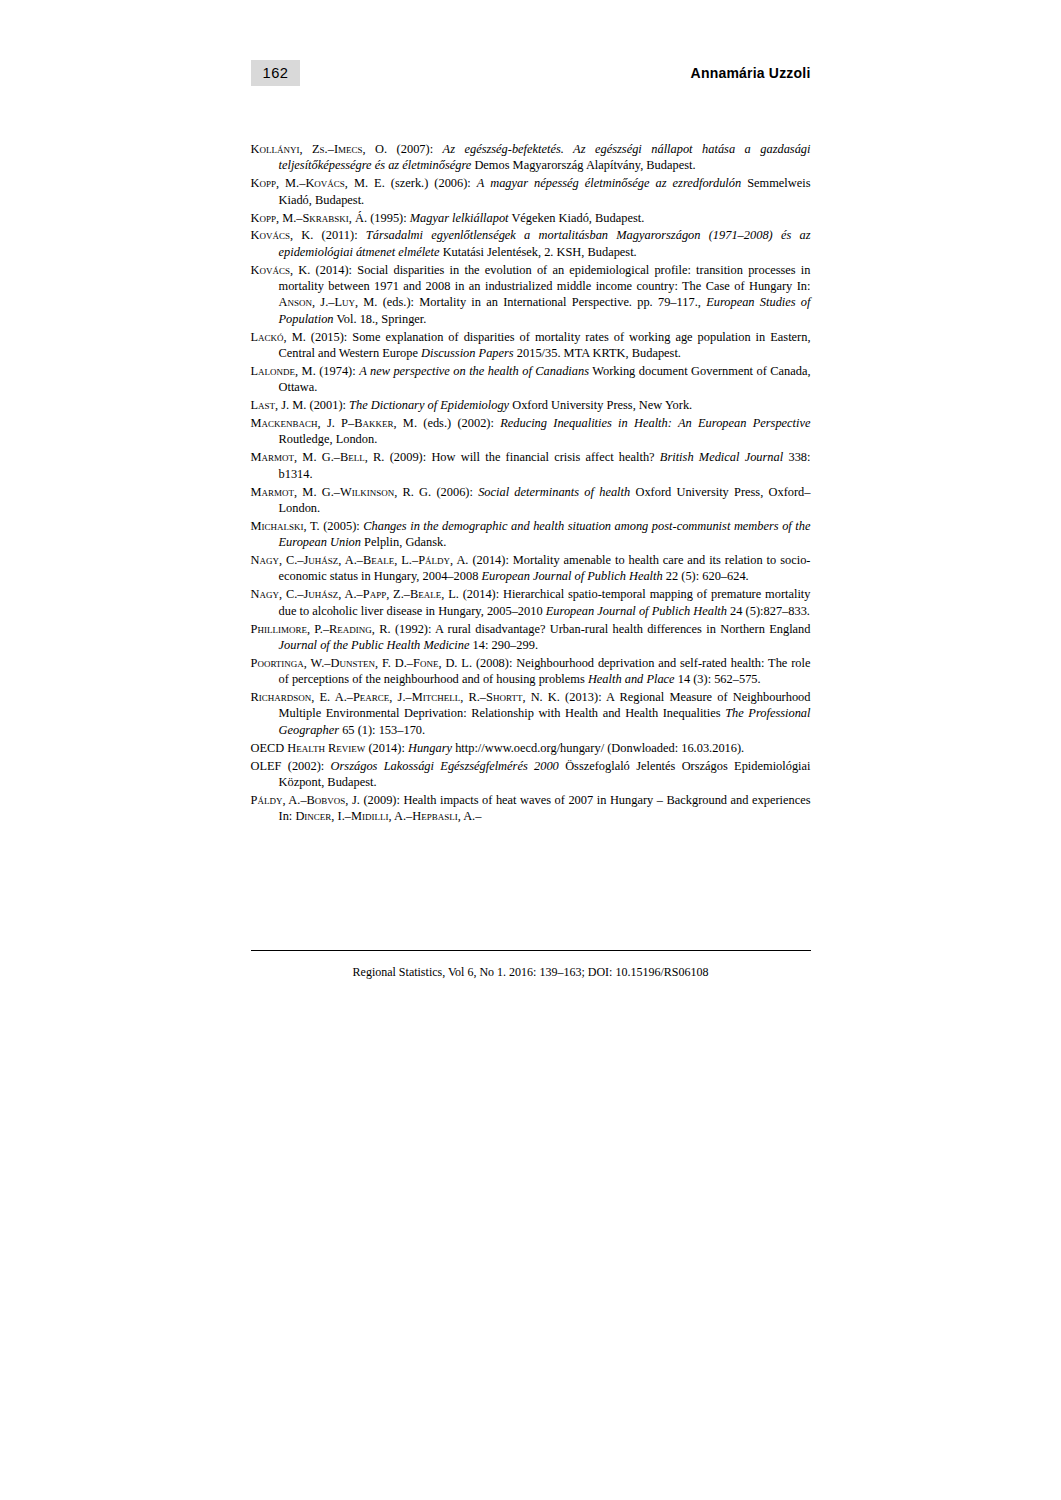162
Annamária Uzzoli
Kollányi, Zs.–Imecs, O. (2007): Az egészség-befektetés. Az egészségi nállapot hatása a gazdasági teljesítőképességre és az életminőségre Demos Magyarország Alapítvány, Budapest.
Kopp, M.–Kovács, M. E. (szerk.) (2006): A magyar népesség életminősége az ezredfordulón Semmelweis Kiadó, Budapest.
Kopp, M.–Skrabski, Á. (1995): Magyar lelkiállapot Végeken Kiadó, Budapest.
Kovács, K. (2011): Társadalmi egyenlőtlenségek a mortalitásban Magyarországon (1971–2008) és az epidemiológiai átmenet elmélete Kutatási Jelentések, 2. KSH, Budapest.
Kovács, K. (2014): Social disparities in the evolution of an epidemiological profile: transition processes in mortality between 1971 and 2008 in an industrialized middle income country: The Case of Hungary In: Anson, J.–Luy, M. (eds.): Mortality in an International Perspective. pp. 79–117., European Studies of Population Vol. 18., Springer.
Lackó, M. (2015): Some explanation of disparities of mortality rates of working age population in Eastern, Central and Western Europe Discussion Papers 2015/35. MTA KRTK, Budapest.
Lalonde, M. (1974): A new perspective on the health of Canadians Working document Government of Canada, Ottawa.
Last, J. M. (2001): The Dictionary of Epidemiology Oxford University Press, New York.
Mackenbach, J. P–Bakker, M. (eds.) (2002): Reducing Inequalities in Health: An European Perspective Routledge, London.
Marmot, M. G.–Bell, R. (2009): How will the financial crisis affect health? British Medical Journal 338: b1314.
Marmot, M. G.–Wilkinson, R. G. (2006): Social determinants of health Oxford University Press, Oxford–London.
Michalski, T. (2005): Changes in the demographic and health situation among post-communist members of the European Union Pelplin, Gdansk.
Nagy, C.–Juhász, A.–Beale, L.–Páldy, A. (2014): Mortality amenable to health care and its relation to socio-economic status in Hungary, 2004–2008 European Journal of Publich Health 22 (5): 620–624.
Nagy, C.–Juhász, A.–Papp, Z.–Beale, L. (2014): Hierarchical spatio-temporal mapping of premature mortality due to alcoholic liver disease in Hungary, 2005–2010 European Journal of Publich Health 24 (5):827–833.
Phillimore, P.–Reading, R. (1992): A rural disadvantage? Urban-rural health differences in Northern England Journal of the Public Health Medicine 14: 290–299.
Poortinga, W.–Dunsten, F. D.–Fone, D. L. (2008): Neighbourhood deprivation and self-rated health: The role of perceptions of the neighbourhood and of housing problems Health and Place 14 (3): 562–575.
Richardson, E. A.–Pearce, J.–Mitchell, R.–Shortt, N. K. (2013): A Regional Measure of Neighbourhood Multiple Environmental Deprivation: Relationship with Health and Health Inequalities The Professional Geographer 65 (1): 153–170.
OECD Health Review (2014): Hungary http://www.oecd.org/hungary/ (Donwloaded: 16.03.2016).
OLEF (2002): Országos Lakossági Egészségfelmérés 2000 Összefoglaló Jelentés Országos Epidemiológiai Központ, Budapest.
Páldy, A.–Bobvos, J. (2009): Health impacts of heat waves of 2007 in Hungary – Background and experiences In: Dincer, I.–Midilli, A.–Hepbasli, A.–
Regional Statistics, Vol 6, No 1. 2016: 139–163; DOI: 10.15196/RS06108